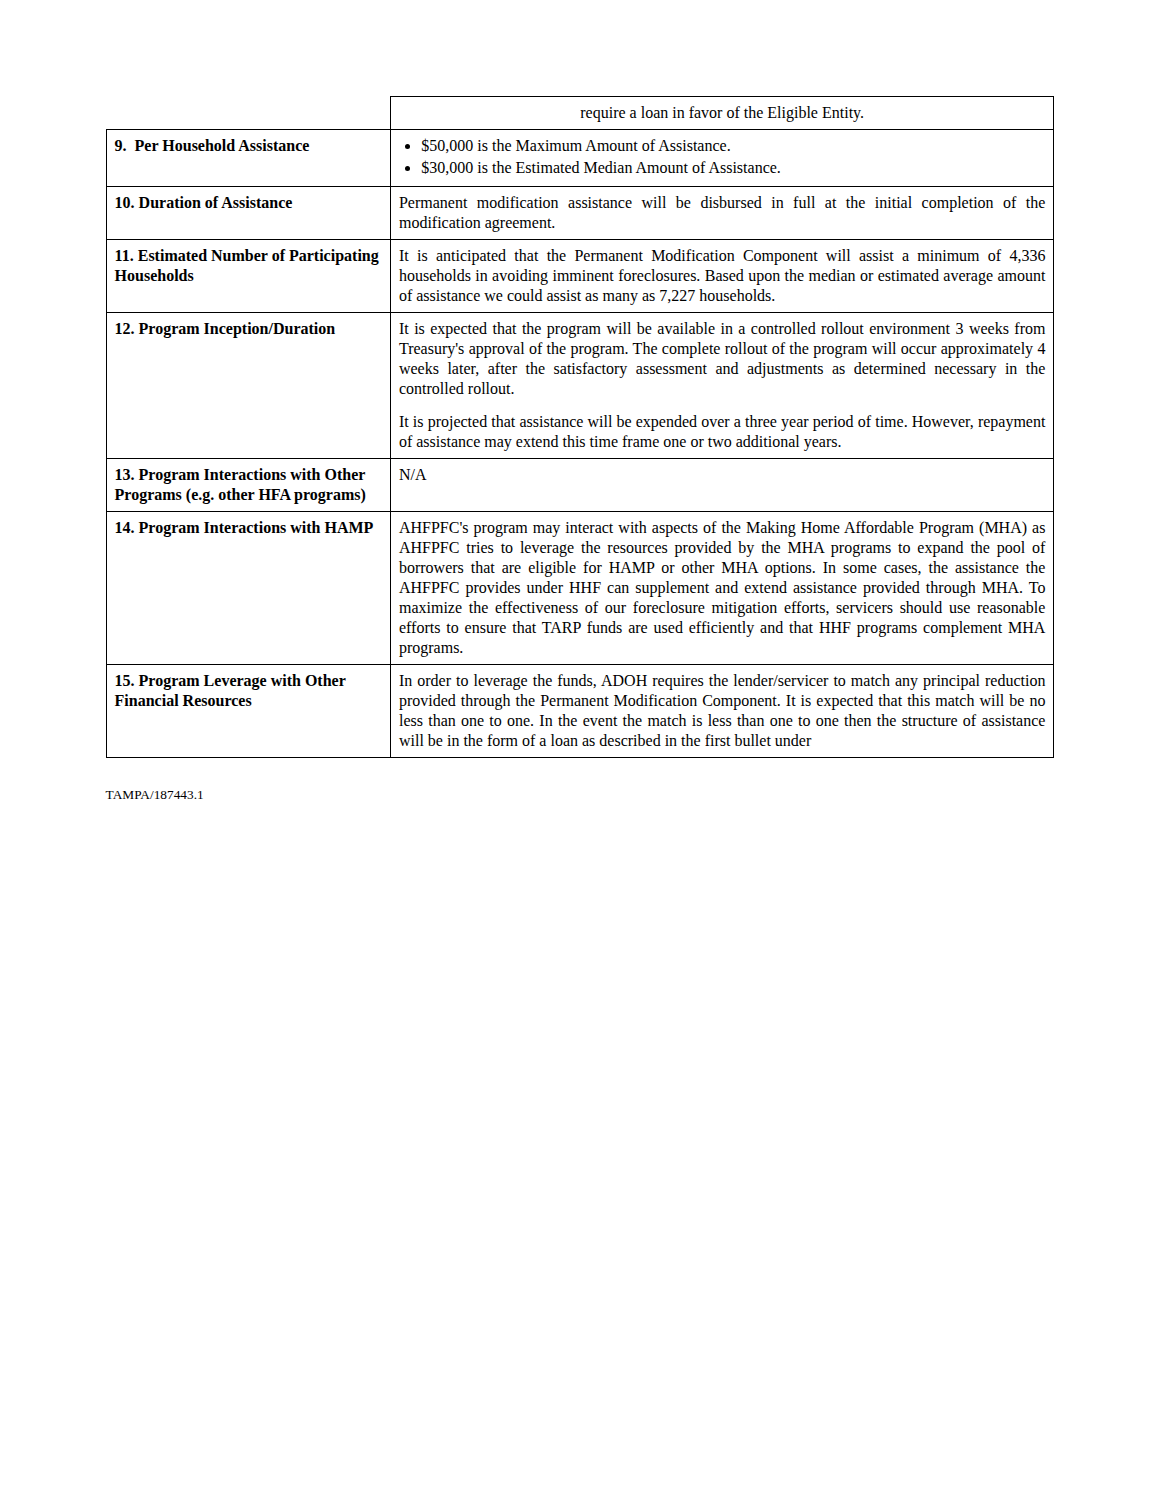| | require a loan in favor of the Eligible Entity. |
| 9. Per Household Assistance | $50,000 is the Maximum Amount of Assistance. $30,000 is the Estimated Median Amount of Assistance. |
| 10. Duration of Assistance | Permanent modification assistance will be disbursed in full at the initial completion of the modification agreement. |
| 11. Estimated Number of Participating Households | It is anticipated that the Permanent Modification Component will assist a minimum of 4,336 households in avoiding imminent foreclosures. Based upon the median or estimated average amount of assistance we could assist as many as 7,227 households. |
| 12. Program Inception/Duration | It is expected that the program will be available in a controlled rollout environment 3 weeks from Treasury's approval of the program. The complete rollout of the program will occur approximately 4 weeks later, after the satisfactory assessment and adjustments as determined necessary in the controlled rollout. It is projected that assistance will be expended over a three year period of time. However, repayment of assistance may extend this time frame one or two additional years. |
| 13. Program Interactions with Other Programs (e.g. other HFA programs) | N/A |
| 14. Program Interactions with HAMP | AHFPFC's program may interact with aspects of the Making Home Affordable Program (MHA) as AHFPFC tries to leverage the resources provided by the MHA programs to expand the pool of borrowers that are eligible for HAMP or other MHA options. In some cases, the assistance the AHFPFC provides under HHF can supplement and extend assistance provided through MHA. To maximize the effectiveness of our foreclosure mitigation efforts, servicers should use reasonable efforts to ensure that TARP funds are used efficiently and that HHF programs complement MHA programs. |
| 15. Program Leverage with Other Financial Resources | In order to leverage the funds, ADOH requires the lender/servicer to match any principal reduction provided through the Permanent Modification Component. It is expected that this match will be no less than one to one. In the event the match is less than one to one then the structure of assistance will be in the form of a loan as described in the first bullet under |
TAMPA/187443.1